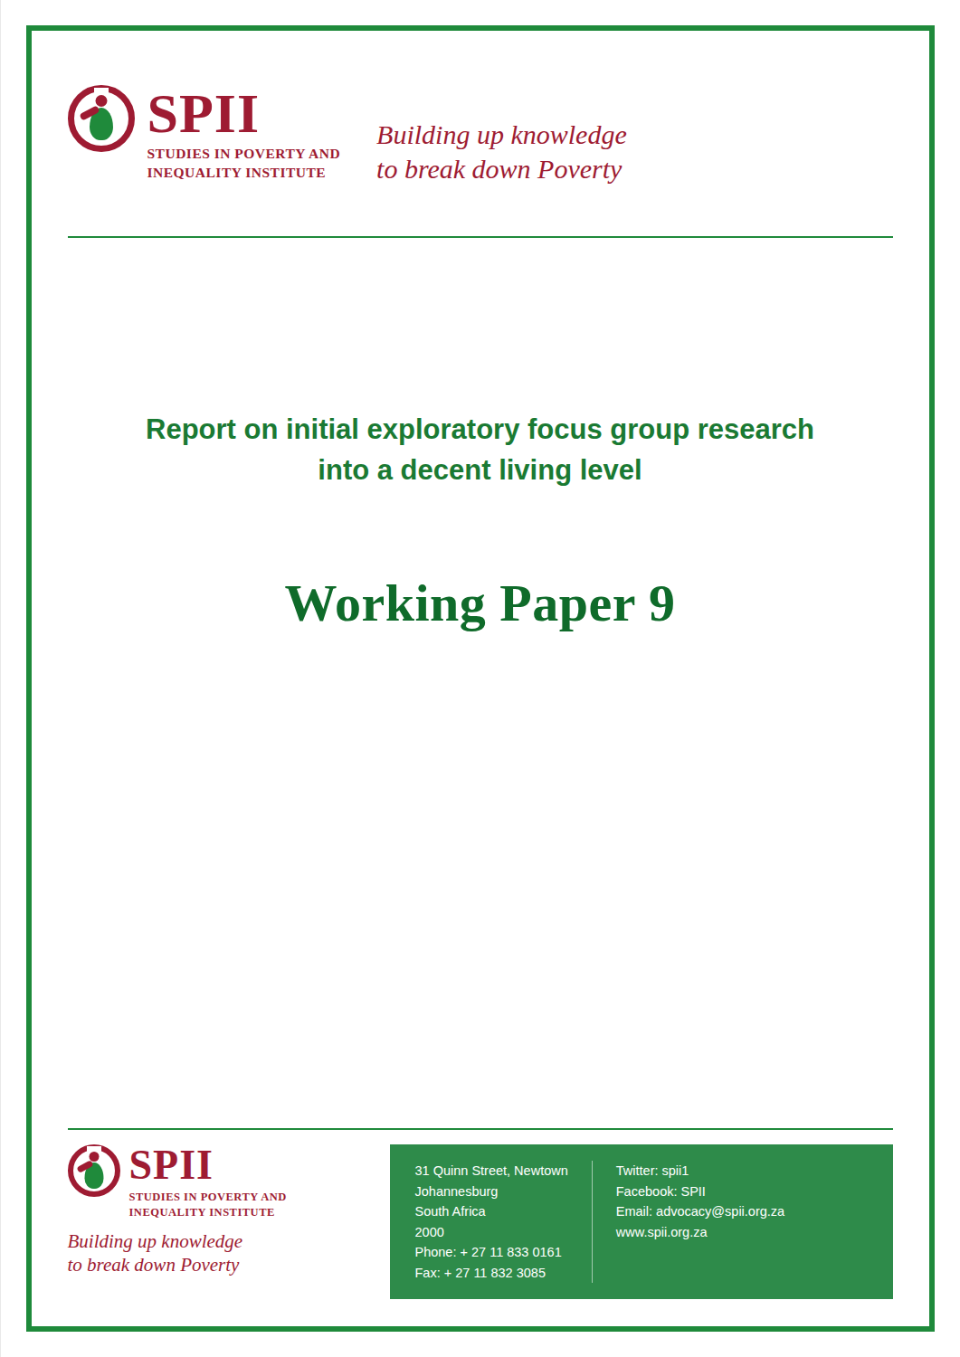SPII
STUDIES IN POVERTY AND
INEQUALITY INSTITUTE
Building up knowledge
to break down Poverty
Report on initial exploratory focus group research into a decent living level
Working Paper 9
SPII
STUDIES IN POVERTY AND
INEQUALITY INSTITUTE
Building up knowledge
to break down Poverty
31 Quinn Street, Newtown
Johannesburg
South Africa
2000
Phone: + 27 11 833 0161
Fax: + 27 11 832 3085
Twitter: spii1
Facebook: SPII
Email: advocacy@spii.org.za
www.spii.org.za